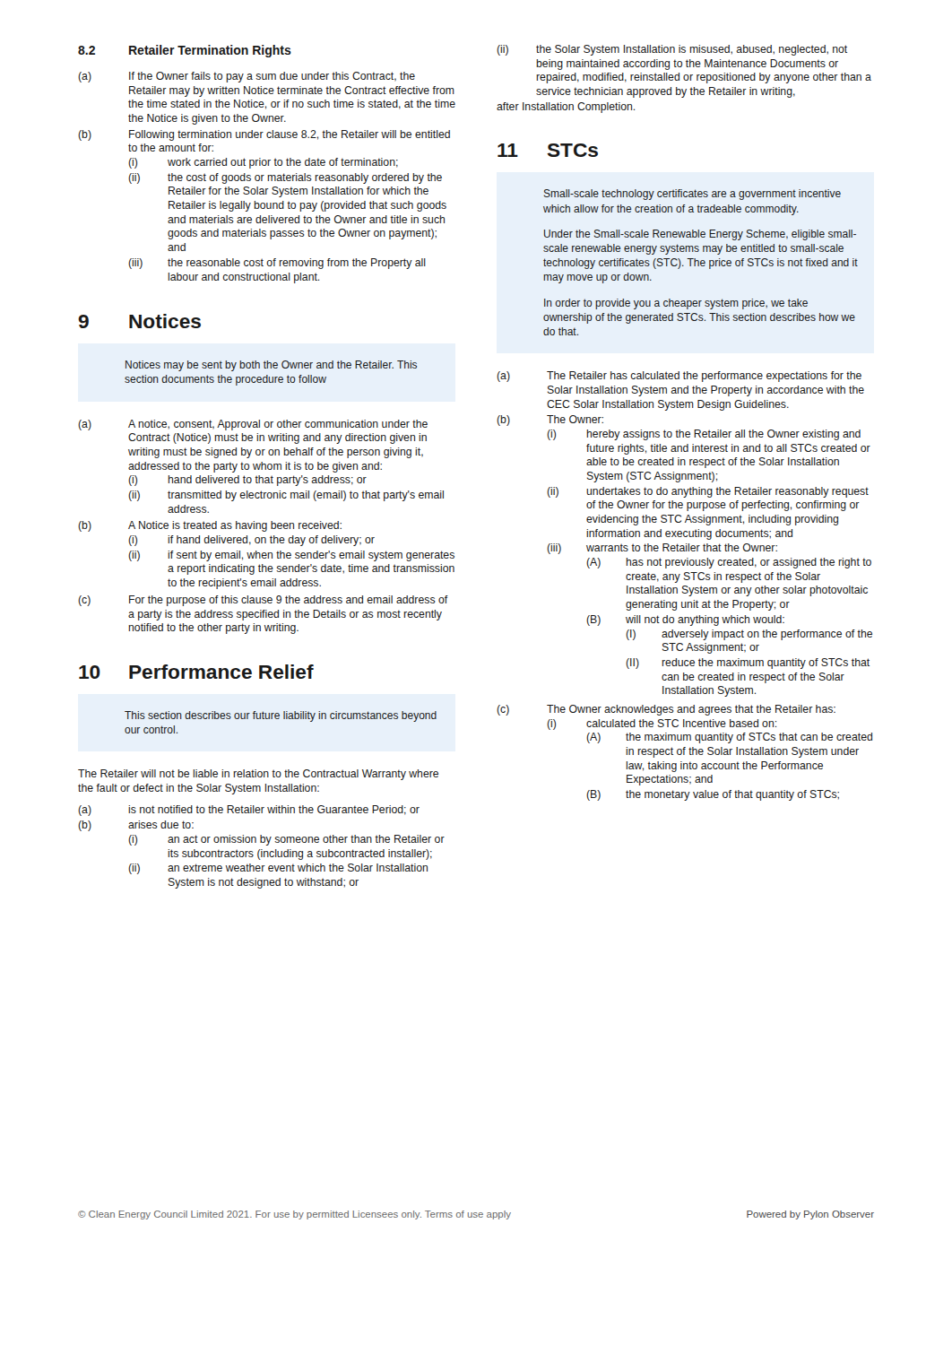8.2 Retailer Termination Rights
(a) If the Owner fails to pay a sum due under this Contract, the Retailer may by written Notice terminate the Contract effective from the time stated in the Notice, or if no such time is stated, at the time the Notice is given to the Owner.
(b) Following termination under clause 8.2, the Retailer will be entitled to the amount for:
(i) work carried out prior to the date of termination;
(ii) the cost of goods or materials reasonably ordered by the Retailer for the Solar System Installation for which the Retailer is legally bound to pay (provided that such goods and materials are delivered to the Owner and title in such goods and materials passes to the Owner on payment); and
(iii) the reasonable cost of removing from the Property all labour and constructional plant.
9 Notices
Notices may be sent by both the Owner and the Retailer. This section documents the procedure to follow
(a) A notice, consent, Approval or other communication under the Contract (Notice) must be in writing and any direction given in writing must be signed by or on behalf of the person giving it, addressed to the party to whom it is to be given and:
(i) hand delivered to that party's address; or
(ii) transmitted by electronic mail (email) to that party's email address.
(b) A Notice is treated as having been received:
(i) if hand delivered, on the day of delivery; or
(ii) if sent by email, when the sender's email system generates a report indicating the sender's date, time and transmission to the recipient's email address.
(c) For the purpose of this clause 9 the address and email address of a party is the address specified in the Details or as most recently notified to the other party in writing.
10 Performance Relief
This section describes our future liability in circumstances beyond our control.
The Retailer will not be liable in relation to the Contractual Warranty where the fault or defect in the Solar System Installation:
(a) is not notified to the Retailer within the Guarantee Period; or
(b) arises due to:
(i) an act or omission by someone other than the Retailer or its subcontractors (including a subcontracted installer);
(ii) an extreme weather event which the Solar Installation System is not designed to withstand; or
(ii) the Solar System Installation is misused, abused, neglected, not being maintained according to the Maintenance Documents or repaired, modified, reinstalled or repositioned by anyone other than a service technician approved by the Retailer in writing,
after Installation Completion.
11 STCs
Small-scale technology certificates are a government incentive which allow for the creation of a tradeable commodity.
Under the Small-scale Renewable Energy Scheme, eligible small-scale renewable energy systems may be entitled to small-scale technology certificates (STC). The price of STCs is not fixed and it may move up or down.
In order to provide you a cheaper system price, we take ownership of the generated STCs. This section describes how we do that.
(a) The Retailer has calculated the performance expectations for the Solar Installation System and the Property in accordance with the CEC Solar Installation System Design Guidelines.
(b) The Owner:
(i) hereby assigns to the Retailer all the Owner existing and future rights, title and interest in and to all STCs created or able to be created in respect of the Solar Installation System (STC Assignment);
(ii) undertakes to do anything the Retailer reasonably request of the Owner for the purpose of perfecting, confirming or evidencing the STC Assignment, including providing information and executing documents; and
(iii) warrants to the Retailer that the Owner:
(A) has not previously created, or assigned the right to create, any STCs in respect of the Solar Installation System or any other solar photovoltaic generating unit at the Property; or
(B) will not do anything which would:
(I) adversely impact on the performance of the STC Assignment; or
(II) reduce the maximum quantity of STCs that can be created in respect of the Solar Installation System.
(c) The Owner acknowledges and agrees that the Retailer has:
(i) calculated the STC Incentive based on:
(A) the maximum quantity of STCs that can be created in respect of the Solar Installation System under law, taking into account the Performance Expectations; and
(B) the monetary value of that quantity of STCs;
© Clean Energy Council Limited 2021. For use by permitted Licensees only. Terms of use apply
Powered by Pylon Observer